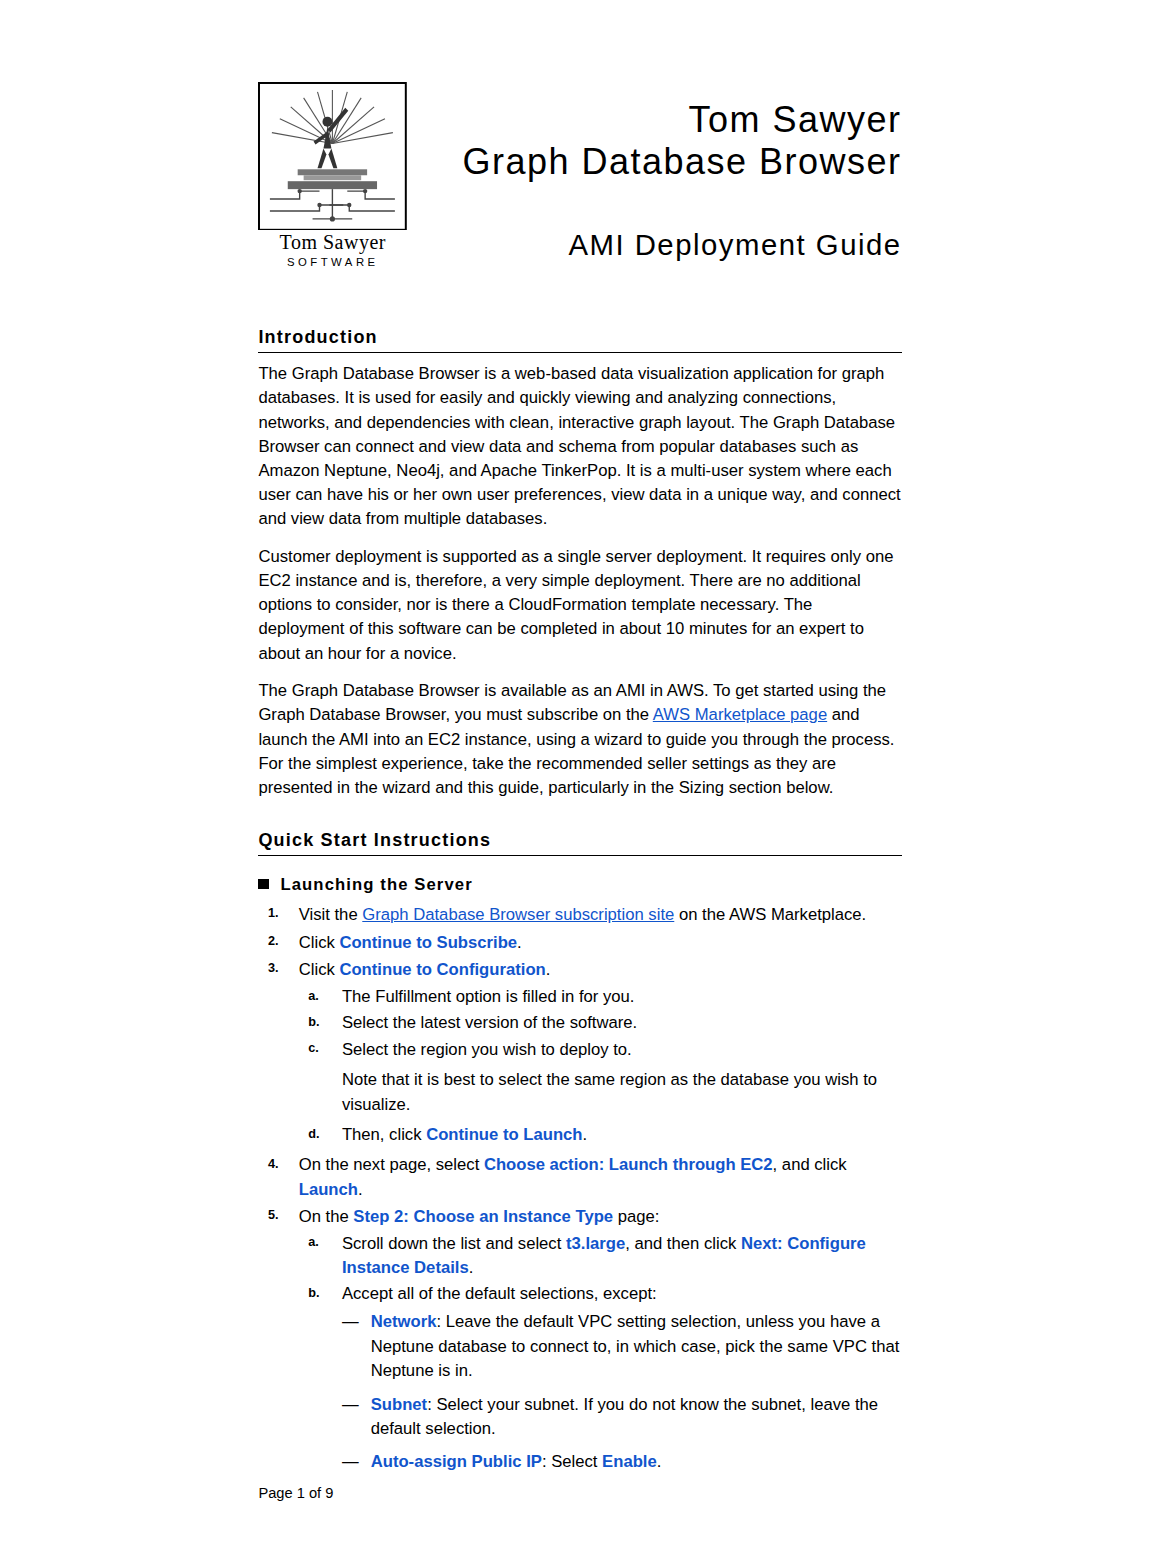Tom Sawyer
SOFTWARE
Tom Sawyer
Graph Database Browser
AMI Deployment Guide
Introduction
The Graph Database Browser is a web-based data visualization application for graph databases. It is used for easily and quickly viewing and analyzing connections, networks, and dependencies with clean, interactive graph layout. The Graph Database Browser can connect and view data and schema from popular databases such as Amazon Neptune, Neo4j, and Apache TinkerPop. It is a multi-user system where each user can have his or her own user preferences, view data in a unique way, and connect and view data from multiple databases.
Customer deployment is supported as a single server deployment. It requires only one EC2 instance and is, therefore, a very simple deployment. There are no additional options to consider, nor is there a CloudFormation template necessary. The deployment of this software can be completed in about 10 minutes for an expert to about an hour for a novice.
The Graph Database Browser is available as an AMI in AWS. To get started using the Graph Database Browser, you must subscribe on the AWS Marketplace page and launch the AMI into an EC2 instance, using a wizard to guide you through the process. For the simplest experience, take the recommended seller settings as they are presented in the wizard and this guide, particularly in the Sizing section below.
Quick Start Instructions
Launching the Server
Visit the Graph Database Browser subscription site on the AWS Marketplace.
Click Continue to Subscribe.
Click Continue to Configuration.
The Fulfillment option is filled in for you.
Select the latest version of the software.
Select the region you wish to deploy to.
Note that it is best to select the same region as the database you wish to visualize.
Then, click Continue to Launch.
On the next page, select Choose action: Launch through EC2, and click Launch.
On the Step 2: Choose an Instance Type page:
Scroll down the list and select t3.large, and then click Next: Configure Instance Details.
Accept all of the default selections, except:
Network: Leave the default VPC setting selection, unless you have a Neptune database to connect to, in which case, pick the same VPC that Neptune is in.
Subnet: Select your subnet. If you do not know the subnet, leave the default selection.
Auto-assign Public IP: Select Enable.
Page 1 of 9